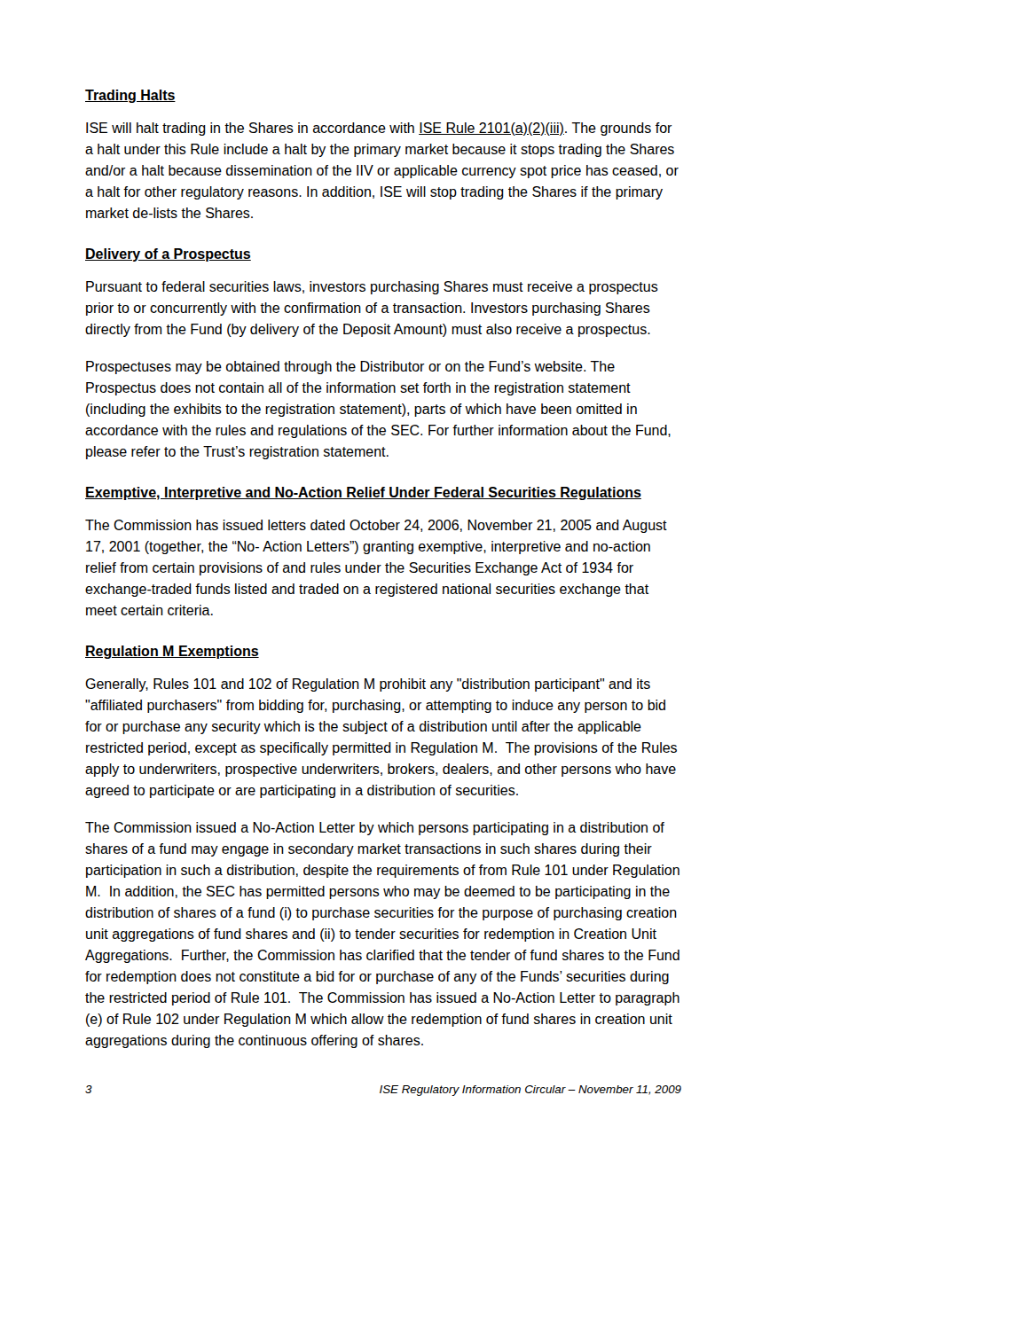Trading Halts
ISE will halt trading in the Shares in accordance with ISE Rule 2101(a)(2)(iii). The grounds for a halt under this Rule include a halt by the primary market because it stops trading the Shares and/or a halt because dissemination of the IIV or applicable currency spot price has ceased, or a halt for other regulatory reasons. In addition, ISE will stop trading the Shares if the primary market de-lists the Shares.
Delivery of a Prospectus
Pursuant to federal securities laws, investors purchasing Shares must receive a prospectus prior to or concurrently with the confirmation of a transaction. Investors purchasing Shares directly from the Fund (by delivery of the Deposit Amount) must also receive a prospectus.
Prospectuses may be obtained through the Distributor or on the Fund’s website. The Prospectus does not contain all of the information set forth in the registration statement (including the exhibits to the registration statement), parts of which have been omitted in accordance with the rules and regulations of the SEC. For further information about the Fund, please refer to the Trust’s registration statement.
Exemptive, Interpretive and No-Action Relief Under Federal Securities Regulations
The Commission has issued letters dated October 24, 2006, November 21, 2005 and August 17, 2001 (together, the “No- Action Letters”) granting exemptive, interpretive and no-action relief from certain provisions of and rules under the Securities Exchange Act of 1934 for exchange-traded funds listed and traded on a registered national securities exchange that meet certain criteria.
Regulation M Exemptions
Generally, Rules 101 and 102 of Regulation M prohibit any "distribution participant" and its "affiliated purchasers" from bidding for, purchasing, or attempting to induce any person to bid for or purchase any security which is the subject of a distribution until after the applicable restricted period, except as specifically permitted in Regulation M. The provisions of the Rules apply to underwriters, prospective underwriters, brokers, dealers, and other persons who have agreed to participate or are participating in a distribution of securities.
The Commission issued a No-Action Letter by which persons participating in a distribution of shares of a fund may engage in secondary market transactions in such shares during their participation in such a distribution, despite the requirements of from Rule 101 under Regulation M. In addition, the SEC has permitted persons who may be deemed to be participating in the distribution of shares of a fund (i) to purchase securities for the purpose of purchasing creation unit aggregations of fund shares and (ii) to tender securities for redemption in Creation Unit Aggregations. Further, the Commission has clarified that the tender of fund shares to the Fund for redemption does not constitute a bid for or purchase of any of the Funds’ securities during the restricted period of Rule 101. The Commission has issued a No-Action Letter to paragraph (e) of Rule 102 under Regulation M which allow the redemption of fund shares in creation unit aggregations during the continuous offering of shares.
3 ISE Regulatory Information Circular – November 11, 2009